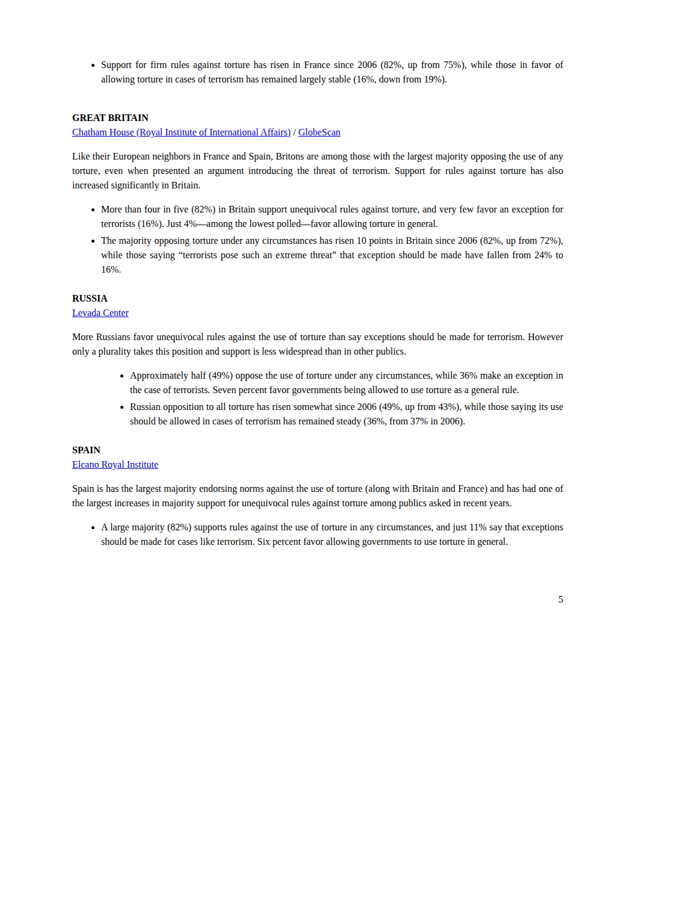Support for firm rules against torture has risen in France since 2006 (82%, up from 75%), while those in favor of allowing torture in cases of terrorism has remained largely stable (16%, down from 19%).
GREAT BRITAIN
Chatham House (Royal Institute of International Affairs) / GlobeScan
Like their European neighbors in France and Spain, Britons are among those with the largest majority opposing the use of any torture, even when presented an argument introducing the threat of terrorism. Support for rules against torture has also increased significantly in Britain.
More than four in five (82%) in Britain support unequivocal rules against torture, and very few favor an exception for terrorists (16%). Just 4%—among the lowest polled—favor allowing torture in general.
The majority opposing torture under any circumstances has risen 10 points in Britain since 2006 (82%, up from 72%), while those saying “terrorists pose such an extreme threat” that exception should be made have fallen from 24% to 16%.
RUSSIA
Levada Center
More Russians favor unequivocal rules against the use of torture than say exceptions should be made for terrorism. However only a plurality takes this position and support is less widespread than in other publics.
Approximately half (49%) oppose the use of torture under any circumstances, while 36% make an exception in the case of terrorists. Seven percent favor governments being allowed to use torture as a general rule.
Russian opposition to all torture has risen somewhat since 2006 (49%, up from 43%), while those saying its use should be allowed in cases of terrorism has remained steady (36%, from 37% in 2006).
SPAIN
Elcano Royal Institute
Spain is has the largest majority endorsing norms against the use of torture (along with Britain and France) and has had one of the largest increases in majority support for unequivocal rules against torture among publics asked in recent years.
A large majority (82%) supports rules against the use of torture in any circumstances, and just 11% say that exceptions should be made for cases like terrorism. Six percent favor allowing governments to use torture in general.
5